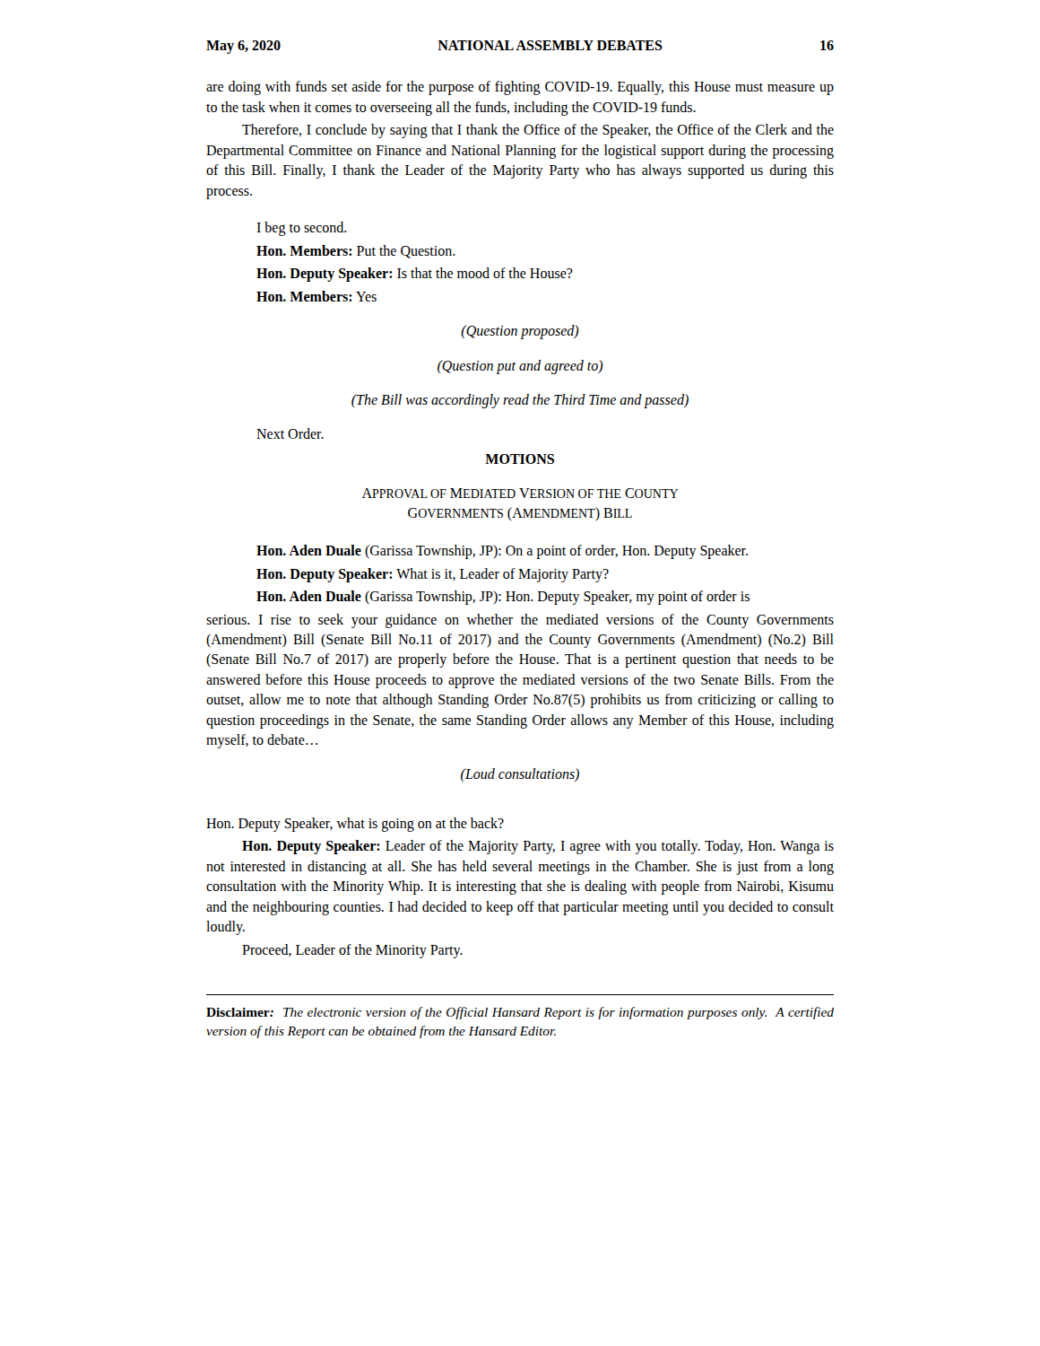May 6, 2020
NATIONAL ASSEMBLY DEBATES
16
are doing with funds set aside for the purpose of fighting COVID-19. Equally, this House must measure up to the task when it comes to overseeing all the funds, including the COVID-19 funds.
Therefore, I conclude by saying that I thank the Office of the Speaker, the Office of the Clerk and the Departmental Committee on Finance and National Planning for the logistical support during the processing of this Bill. Finally, I thank the Leader of the Majority Party who has always supported us during this process.
I beg to second.
Hon. Members: Put the Question.
Hon. Deputy Speaker: Is that the mood of the House?
Hon. Members: Yes
(Question proposed)
(Question put and agreed to)
(The Bill was accordingly read the Third Time and passed)
Next Order.
MOTIONS
APPROVAL OF MEDIATED VERSION OF THE COUNTY
GOVERNMENTS (AMENDMENT) BILL
Hon. Aden Duale (Garissa Township, JP): On a point of order, Hon. Deputy Speaker.
Hon. Deputy Speaker: What is it, Leader of Majority Party?
Hon. Aden Duale (Garissa Township, JP): Hon. Deputy Speaker, my point of order is
serious. I rise to seek your guidance on whether the mediated versions of the County Governments (Amendment) Bill (Senate Bill No.11 of 2017) and the County Governments (Amendment) (No.2) Bill (Senate Bill No.7 of 2017) are properly before the House. That is a pertinent question that needs to be answered before this House proceeds to approve the mediated versions of the two Senate Bills. From the outset, allow me to note that although Standing Order No.87(5) prohibits us from criticizing or calling to question proceedings in the Senate, the same Standing Order allows any Member of this House, including myself, to debate…
(Loud consultations)
Hon. Deputy Speaker, what is going on at the back?
Hon. Deputy Speaker: Leader of the Majority Party, I agree with you totally. Today, Hon. Wanga is not interested in distancing at all. She has held several meetings in the Chamber. She is just from a long consultation with the Minority Whip. It is interesting that she is dealing with people from Nairobi, Kisumu and the neighbouring counties. I had decided to keep off that particular meeting until you decided to consult loudly.
Proceed, Leader of the Minority Party.
Disclaimer: The electronic version of the Official Hansard Report is for information purposes only. A certified version of this Report can be obtained from the Hansard Editor.